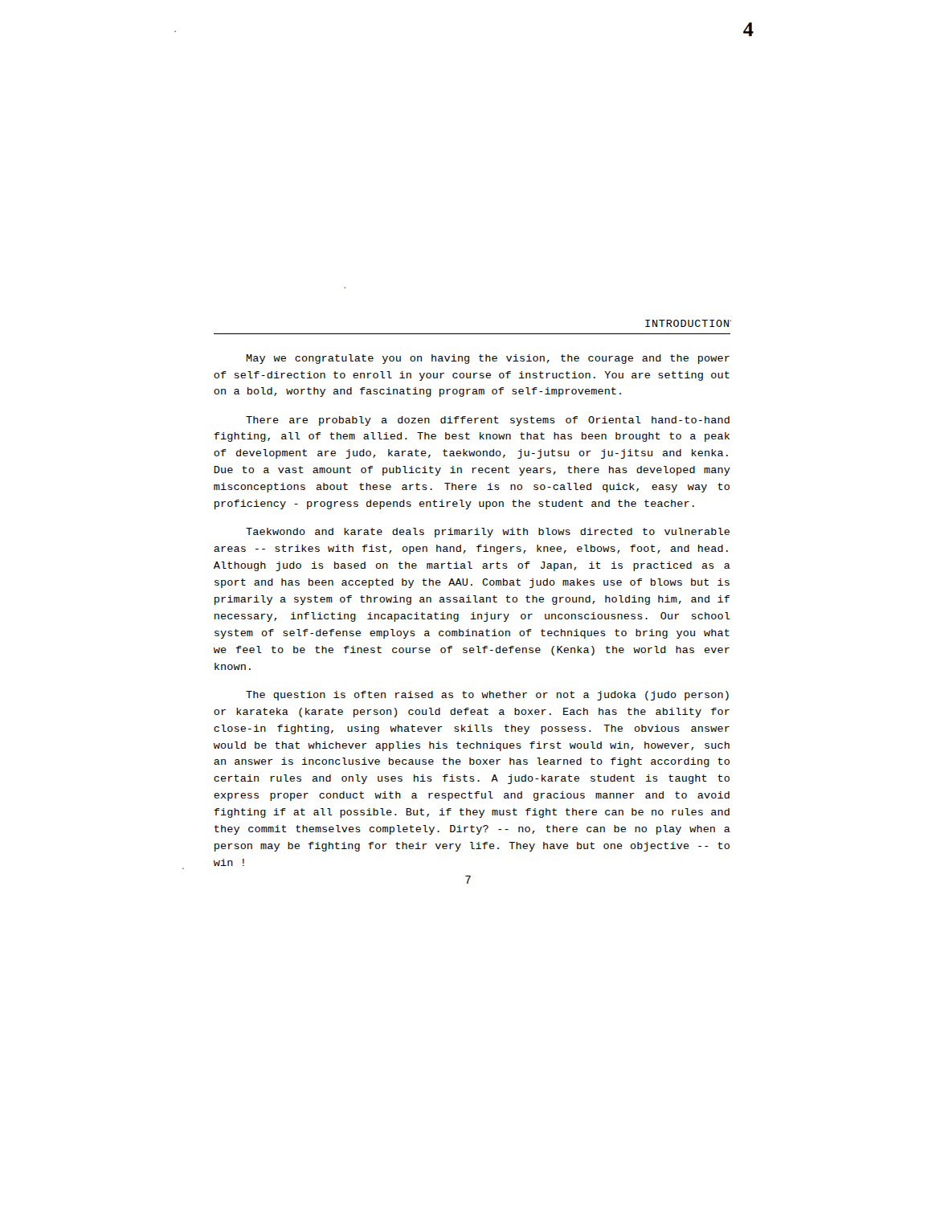4
.
.
.
.
INTRODUCTION
May we congratulate you on having the vision, the courage and the power of self-direction to enroll in your course of instruction. You are setting out on a bold, worthy and fascinating program of self-improvement.
There are probably a dozen different systems of Oriental hand-to-hand fighting, all of them allied. The best known that has been brought to a peak of development are judo, karate, taekwondo, ju-jutsu or ju-jitsu and kenka. Due to a vast amount of publicity in recent years, there has developed many misconceptions about these arts. There is no so-called quick, easy way to proficiency - progress depends entirely upon the student and the teacher.
Taekwondo and karate deals primarily with blows directed to vulnerable areas -- strikes with fist, open hand, fingers, knee, elbows, foot, and head. Although judo is based on the martial arts of Japan, it is practiced as a sport and has been accepted by the AAU. Combat judo makes use of blows but is primarily a system of throwing an assailant to the ground, holding him, and if necessary, inflicting incapacitating injury or unconsciousness. Our school system of self-defense employs a combination of techniques to bring you what we feel to be the finest course of self-defense (Kenka) the world has ever known.
The question is often raised as to whether or not a judoka (judo person) or karateka (karate person) could defeat a boxer. Each has the ability for close-in fighting, using whatever skills they possess. The obvious answer would be that whichever applies his techniques first would win, however, such an answer is inconclusive because the boxer has learned to fight according to certain rules and only uses his fists. A judo-karate student is taught to express proper conduct with a respectful and gracious manner and to avoid fighting if at all possible. But, if they must fight there can be no rules and they commit themselves completely. Dirty? -- no, there can be no play when a person may be fighting for their very life. They have but one objective -- to win !
7